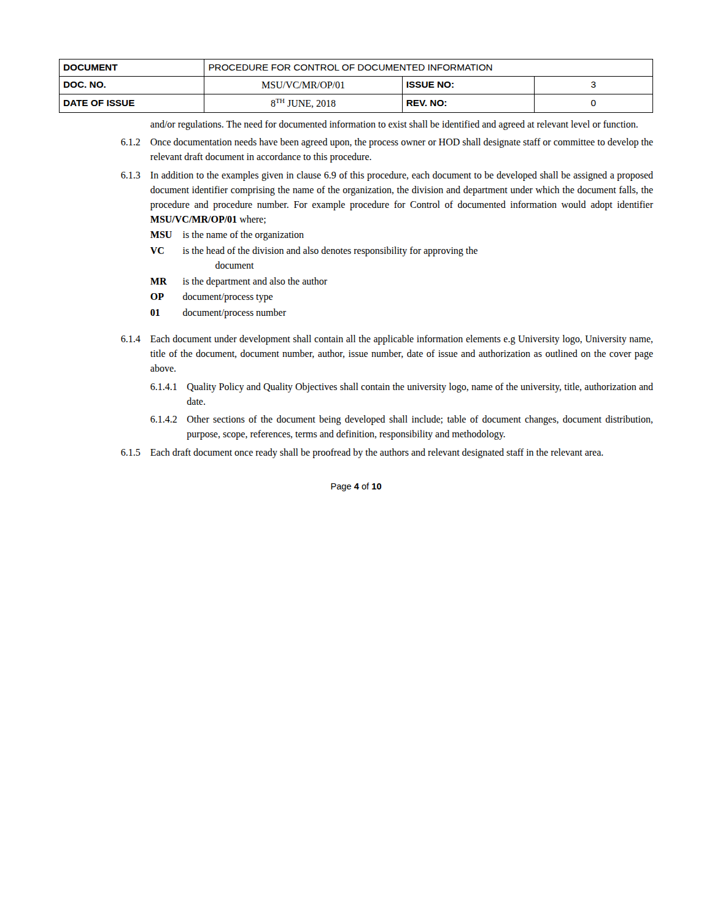| DOCUMENT | PROCEDURE FOR CONTROL OF DOCUMENTED INFORMATION |
| DOC. NO. | MSU/VC/MR/OP/01 | ISSUE NO: | 3 |
| DATE OF ISSUE | 8 TH JUNE, 2018 | REV. NO: | 0 |
and/or regulations. The need for documented information to exist shall be identified and agreed at relevant level or function.
6.1.2
Once documentation needs have been agreed upon, the process owner or HOD shall designate staff or committee to develop the relevant draft document in accordance to this procedure.
6.1.3
In addition to the examples given in clause 6.9 of this procedure, each document to be developed shall be assigned a proposed document identifier comprising the name of the organization, the division and department under which the document falls, the procedure and procedure number. For example procedure for Control of documented information would adopt identifier MSU/VC/MR/OP/01 where;
MSU
is the name of the organization
VC
is the head of the division and also denotes responsibility for approving the document
MR
is the department and also the author
OP
document/process type
01
document/process number
6.1.4
Each document under development shall contain all the applicable information elements e.g University logo, University name, title of the document, document number, author, issue number, date of issue and authorization as outlined on the cover page above.
6.1.4.1
Quality Policy and Quality Objectives shall contain the university logo, name of the university, title, authorization and date.
6.1.4.2
Other sections of the document being developed shall include; table of document changes, document distribution, purpose, scope, references, terms and definition, responsibility and methodology.
6.1.5
Each draft document once ready shall be proofread by the authors and relevant designated staff in the relevant area.
Page 4 of 10